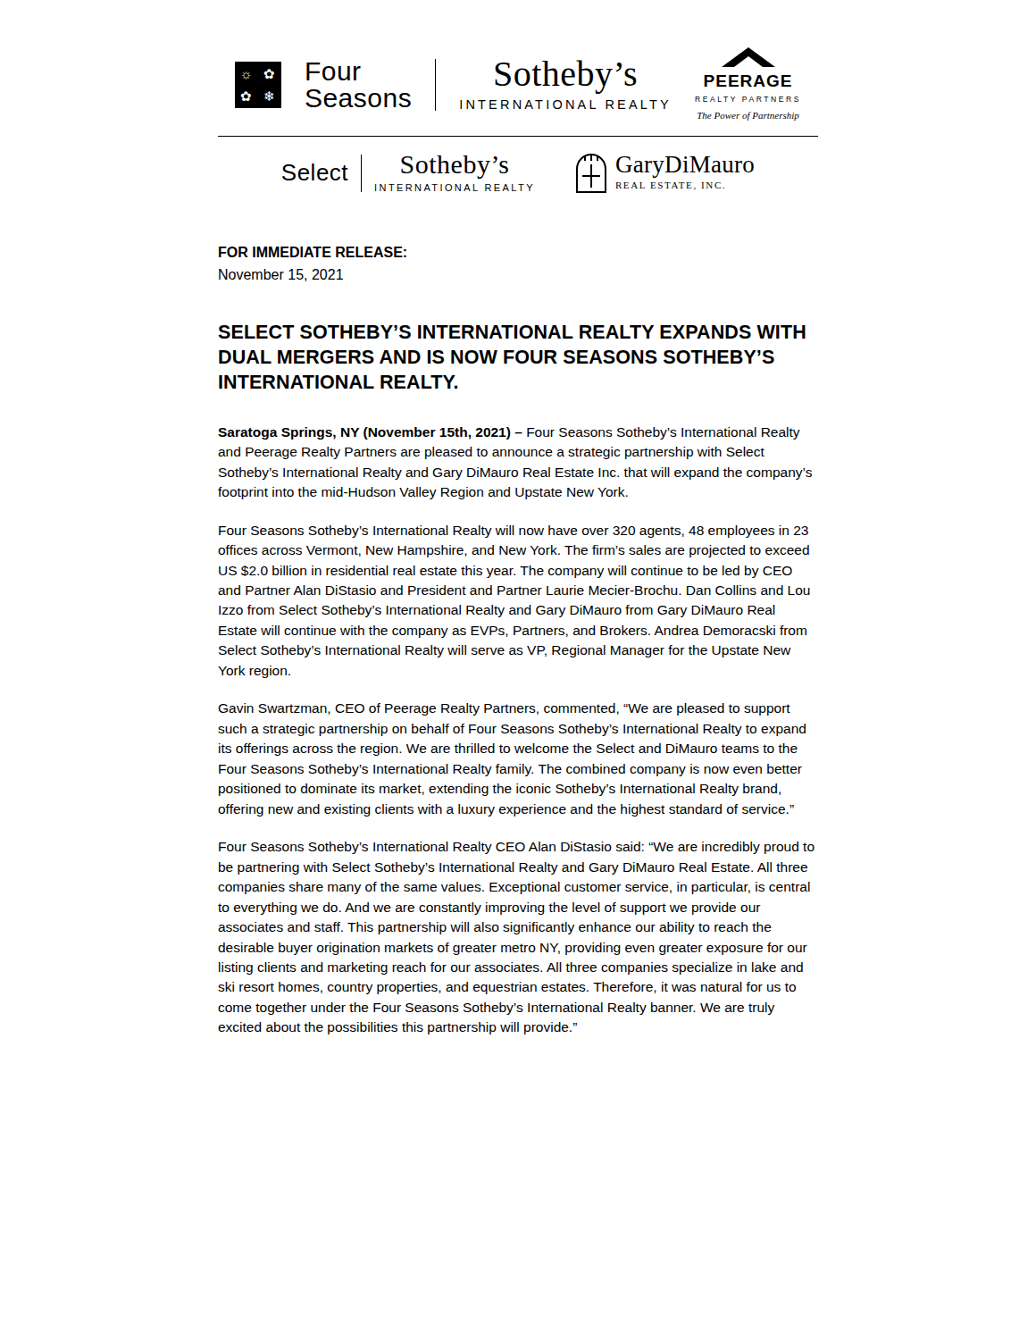☼
✿
✿
❄
Four
Seasons
Sotheby’s
INTERNATIONAL REALTY
PEERAGE
REALTY PARTNERS
The Power of Partnership
Select
Sotheby’s
INTERNATIONAL REALTY
GaryDiMauro
REAL ESTATE, INC.
FOR IMMEDIATE RELEASE:
November 15, 2021
Select Sotheby’s International Realty expands with dual mergers and is now Four Seasons Sotheby’s International Realty.
Saratoga Springs, NY (November 15th, 2021) – Four Seasons Sotheby’s International Realty and Peerage Realty Partners are pleased to announce a strategic partnership with Select Sotheby’s International Realty and Gary DiMauro Real Estate Inc. that will expand the company’s footprint into the mid-Hudson Valley Region and Upstate New York.
Four Seasons Sotheby’s International Realty will now have over 320 agents, 48 employees in 23 offices across Vermont, New Hampshire, and New York. The firm’s sales are projected to exceed US $2.0 billion in residential real estate this year. The company will continue to be led by CEO and Partner Alan DiStasio and President and Partner Laurie Mecier-Brochu. Dan Collins and Lou Izzo from Select Sotheby’s International Realty and Gary DiMauro from Gary DiMauro Real Estate will continue with the company as EVPs, Partners, and Brokers. Andrea Demoracski from Select Sotheby’s International Realty will serve as VP, Regional Manager for the Upstate New York region.
Gavin Swartzman, CEO of Peerage Realty Partners, commented, “We are pleased to support such a strategic partnership on behalf of Four Seasons Sotheby’s International Realty to expand its offerings across the region. We are thrilled to welcome the Select and DiMauro teams to the Four Seasons Sotheby’s International Realty family. The combined company is now even better positioned to dominate its market, extending the iconic Sotheby’s International Realty brand, offering new and existing clients with a luxury experience and the highest standard of service.”
Four Seasons Sotheby’s International Realty CEO Alan DiStasio said: “We are incredibly proud to be partnering with Select Sotheby’s International Realty and Gary DiMauro Real Estate. All three companies share many of the same values. Exceptional customer service, in particular, is central to everything we do. And we are constantly improving the level of support we provide our associates and staff. This partnership will also significantly enhance our ability to reach the desirable buyer origination markets of greater metro NY, providing even greater exposure for our listing clients and marketing reach for our associates. All three companies specialize in lake and ski resort homes, country properties, and equestrian estates. Therefore, it was natural for us to come together under the Four Seasons Sotheby’s International Realty banner. We are truly excited about the possibilities this partnership will provide.”